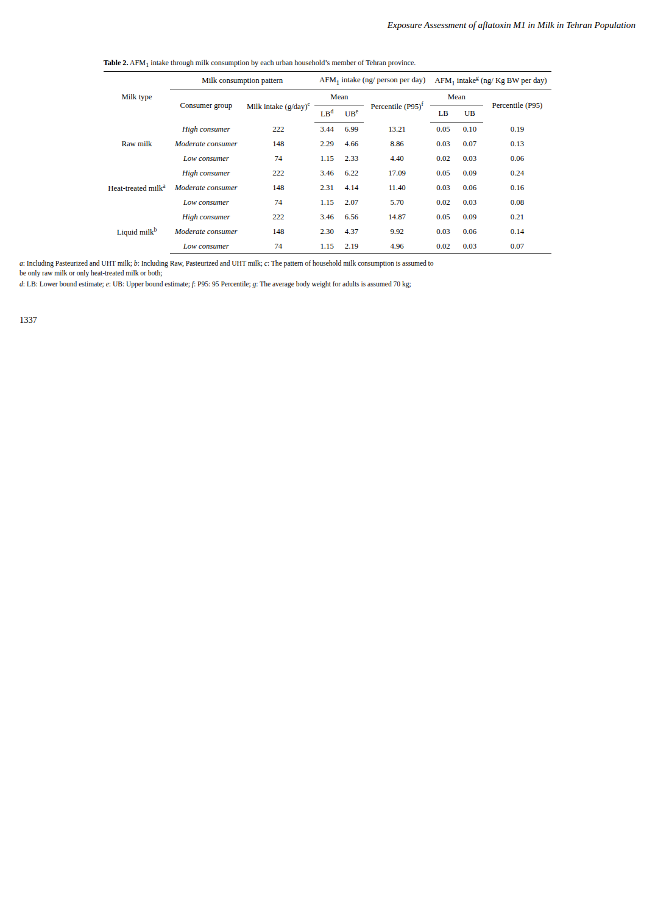Exposure Assessment of aflatoxin M1 in Milk in Tehran Population
Table 2. AFM 1 intake through milk consumption by each urban household’s member of Tehran province.
| Milk type | Milk consumption pattern | AFM 1 intake (ng/ person per day) | AFM 1 intake g (ng/ Kg BW per day) |
| --- | --- | --- | --- |
| Consumer group | Milk intake (g/day) c | Mean | Percentile (P95) f | Mean | Percentile (P95) |
| LB d | UB e | LB | UB |
| Raw milk | High consumer | 222 | 3.44 | 6.99 | 13.21 | 0.05 | 0.10 | 0.19 |
| Moderate consumer | 148 | 2.29 | 4.66 | 8.86 | 0.03 | 0.07 | 0.13 |
| Low consumer | 74 | 1.15 | 2.33 | 4.40 | 0.02 | 0.03 | 0.06 |
| Heat-treated milk a | High consumer | 222 | 3.46 | 6.22 | 17.09 | 0.05 | 0.09 | 0.24 |
| Moderate consumer | 148 | 2.31 | 4.14 | 11.40 | 0.03 | 0.06 | 0.16 |
| Low consumer | 74 | 1.15 | 2.07 | 5.70 | 0.02 | 0.03 | 0.08 |
| Liquid milk b | High consumer | 222 | 3.46 | 6.56 | 14.87 | 0.05 | 0.09 | 0.21 |
| Moderate consumer | 148 | 2.30 | 4.37 | 9.92 | 0.03 | 0.06 | 0.14 |
| Low consumer | 74 | 1.15 | 2.19 | 4.96 | 0.02 | 0.03 | 0.07 |
a: Including Pasteurized and UHT milk; b: Including Raw, Pasteurized and UHT milk; c: The pattern of household milk consumption is assumed to be only raw milk or only heat-treated milk or both;
d: LB: Lower bound estimate; e: UB: Upper bound estimate; f: P95: 95 Percentile; g: The average body weight for adults is assumed 70 kg;
1337